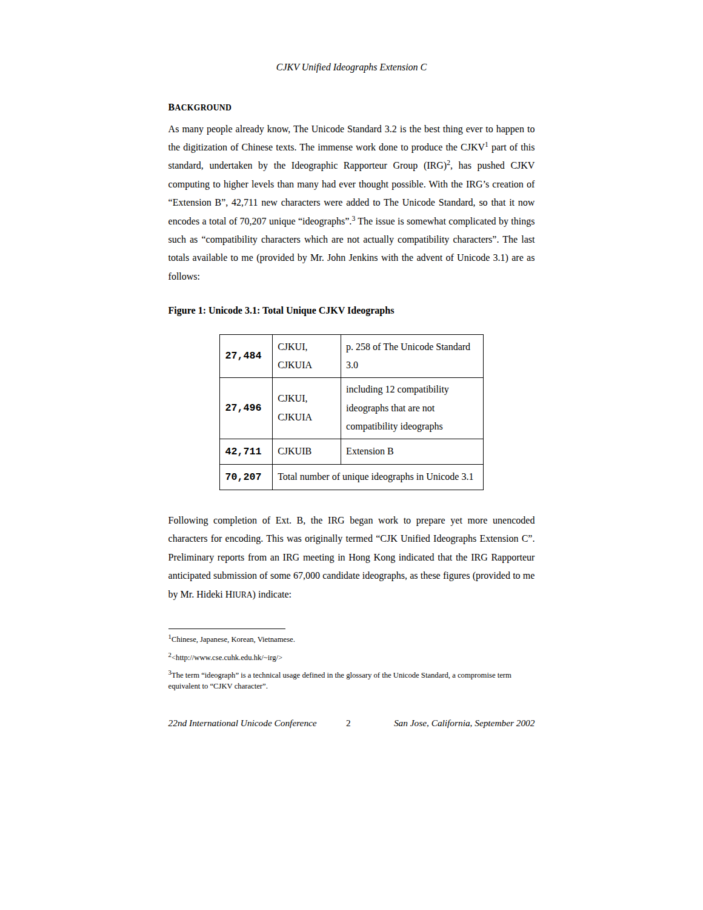CJKV Unified Ideographs Extension C
BACKGROUND
As many people already know, The Unicode Standard 3.2 is the best thing ever to happen to the digitization of Chinese texts. The immense work done to produce the CJKV1 part of this standard, undertaken by the Ideographic Rapporteur Group (IRG)2, has pushed CJKV computing to higher levels than many had ever thought possible. With the IRG’s creation of “Extension B”, 42,711 new characters were added to The Unicode Standard, so that it now encodes a total of 70,207 unique “ideographs”.3 The issue is somewhat complicated by things such as “compatibility characters which are not actually compatibility characters”. The last totals available to me (provided by Mr. John Jenkins with the advent of Unicode 3.1) are as follows:
Figure 1: Unicode 3.1: Total Unique CJKV Ideographs
| 27,484 | CJKUI, CJKUIA | p. 258 of The Unicode Standard 3.0 |
| 27,496 | CJKUI, CJKUIA | including 12 compatibility ideographs that are not compatibility ideographs |
| 42,711 | CJKUIB | Extension B |
| 70,207 | Total number of unique ideographs in Unicode 3.1 |
Following completion of Ext. B, the IRG began work to prepare yet more unencoded characters for encoding. This was originally termed “CJK Unified Ideographs Extension C”. Preliminary reports from an IRG meeting in Hong Kong indicated that the IRG Rapporteur anticipated submission of some 67,000 candidate ideographs, as these figures (provided to me by Mr. Hideki HIURA) indicate:
1Chinese, Japanese, Korean, Vietnamese.
2<http://www.cse.cuhk.edu.hk/~irg/>
3The term “ideograph” is a technical usage defined in the glossary of the Unicode Standard, a compromise term equivalent to “CJKV character”.
22nd International Unicode Conference
2
San Jose, California, September 2002